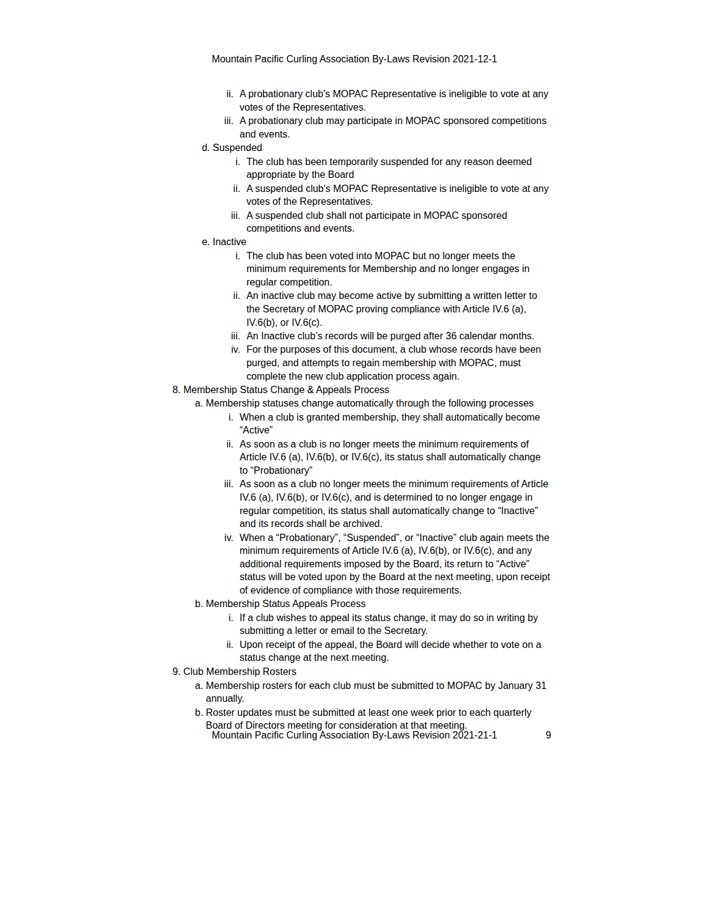Mountain Pacific Curling Association By-Laws Revision 2021-12-1
A probationary club's MOPAC Representative is ineligible to vote at any votes of the Representatives.
A probationary club may participate in MOPAC sponsored competitions and events.
Suspended
The club has been temporarily suspended for any reason deemed appropriate by the Board
A suspended club's MOPAC Representative is ineligible to vote at any votes of the Representatives.
A suspended club shall not participate in MOPAC sponsored competitions and events.
Inactive
The club has been voted into MOPAC but no longer meets the minimum requirements for Membership and no longer engages in regular competition.
An inactive club may become active by submitting a written letter to the Secretary of MOPAC proving compliance with Article IV.6 (a), IV.6(b), or IV.6(c).
An Inactive club’s records will be purged after 36 calendar months.
For the purposes of this document, a club whose records have been purged, and attempts to regain membership with MOPAC, must complete the new club application process again.
Membership Status Change & Appeals Process
Membership statuses change automatically through the following processes
When a club is granted membership, they shall automatically become “Active”
As soon as a club is no longer meets the minimum requirements of Article IV.6 (a), IV.6(b), or IV.6(c), its status shall automatically change to “Probationary”
As soon as a club no longer meets the minimum requirements of Article IV.6 (a), IV.6(b), or IV.6(c), and is determined to no longer engage in regular competition, its status shall automatically change to “Inactive” and its records shall be archived.
When a “Probationary”, “Suspended”, or “Inactive” club again meets the minimum requirements of Article IV.6 (a), IV.6(b), or IV.6(c), and any additional requirements imposed by the Board, its return to “Active” status will be voted upon by the Board at the next meeting, upon receipt of evidence of compliance with those requirements.
Membership Status Appeals Process
If a club wishes to appeal its status change, it may do so in writing by submitting a letter or email to the Secretary.
Upon receipt of the appeal, the Board will decide whether to vote on a status change at the next meeting.
Club Membership Rosters
Membership rosters for each club must be submitted to MOPAC by January 31 annually.
Roster updates must be submitted at least one week prior to each quarterly Board of Directors meeting for consideration at that meeting.
Mountain Pacific Curling Association By-Laws Revision 2021-21-1
9